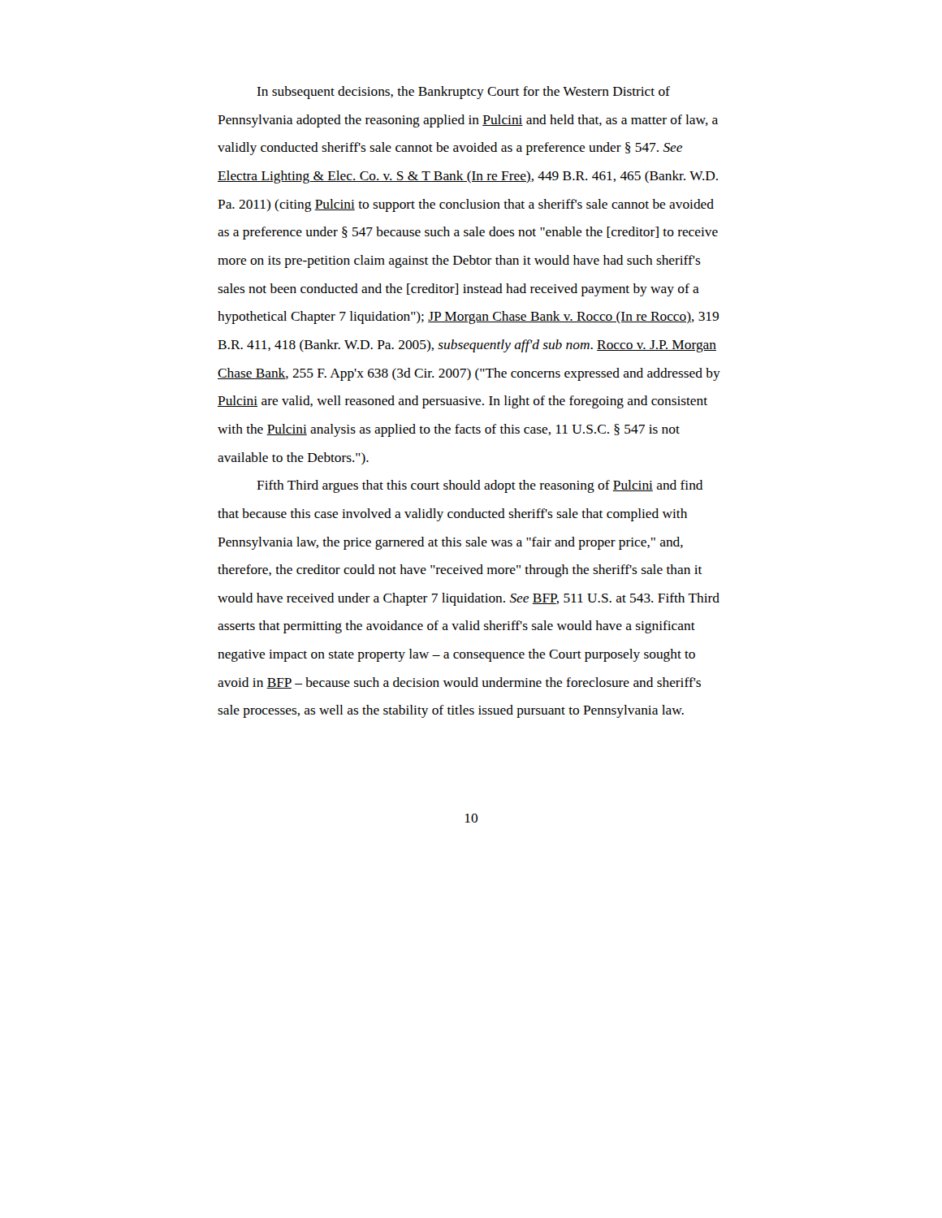In subsequent decisions, the Bankruptcy Court for the Western District of Pennsylvania adopted the reasoning applied in Pulcini and held that, as a matter of law, a validly conducted sheriff's sale cannot be avoided as a preference under § 547. See Electra Lighting & Elec. Co. v. S & T Bank (In re Free), 449 B.R. 461, 465 (Bankr. W.D. Pa. 2011) (citing Pulcini to support the conclusion that a sheriff's sale cannot be avoided as a preference under § 547 because such a sale does not "enable the [creditor] to receive more on its pre-petition claim against the Debtor than it would have had such sheriff's sales not been conducted and the [creditor] instead had received payment by way of a hypothetical Chapter 7 liquidation"); JP Morgan Chase Bank v. Rocco (In re Rocco), 319 B.R. 411, 418 (Bankr. W.D. Pa. 2005), subsequently aff'd sub nom. Rocco v. J.P. Morgan Chase Bank, 255 F. App'x 638 (3d Cir. 2007) ("The concerns expressed and addressed by Pulcini are valid, well reasoned and persuasive. In light of the foregoing and consistent with the Pulcini analysis as applied to the facts of this case, 11 U.S.C. § 547 is not available to the Debtors.").
Fifth Third argues that this court should adopt the reasoning of Pulcini and find that because this case involved a validly conducted sheriff's sale that complied with Pennsylvania law, the price garnered at this sale was a "fair and proper price," and, therefore, the creditor could not have "received more" through the sheriff's sale than it would have received under a Chapter 7 liquidation. See BFP, 511 U.S. at 543. Fifth Third asserts that permitting the avoidance of a valid sheriff's sale would have a significant negative impact on state property law – a consequence the Court purposely sought to avoid in BFP – because such a decision would undermine the foreclosure and sheriff's sale processes, as well as the stability of titles issued pursuant to Pennsylvania law.
10